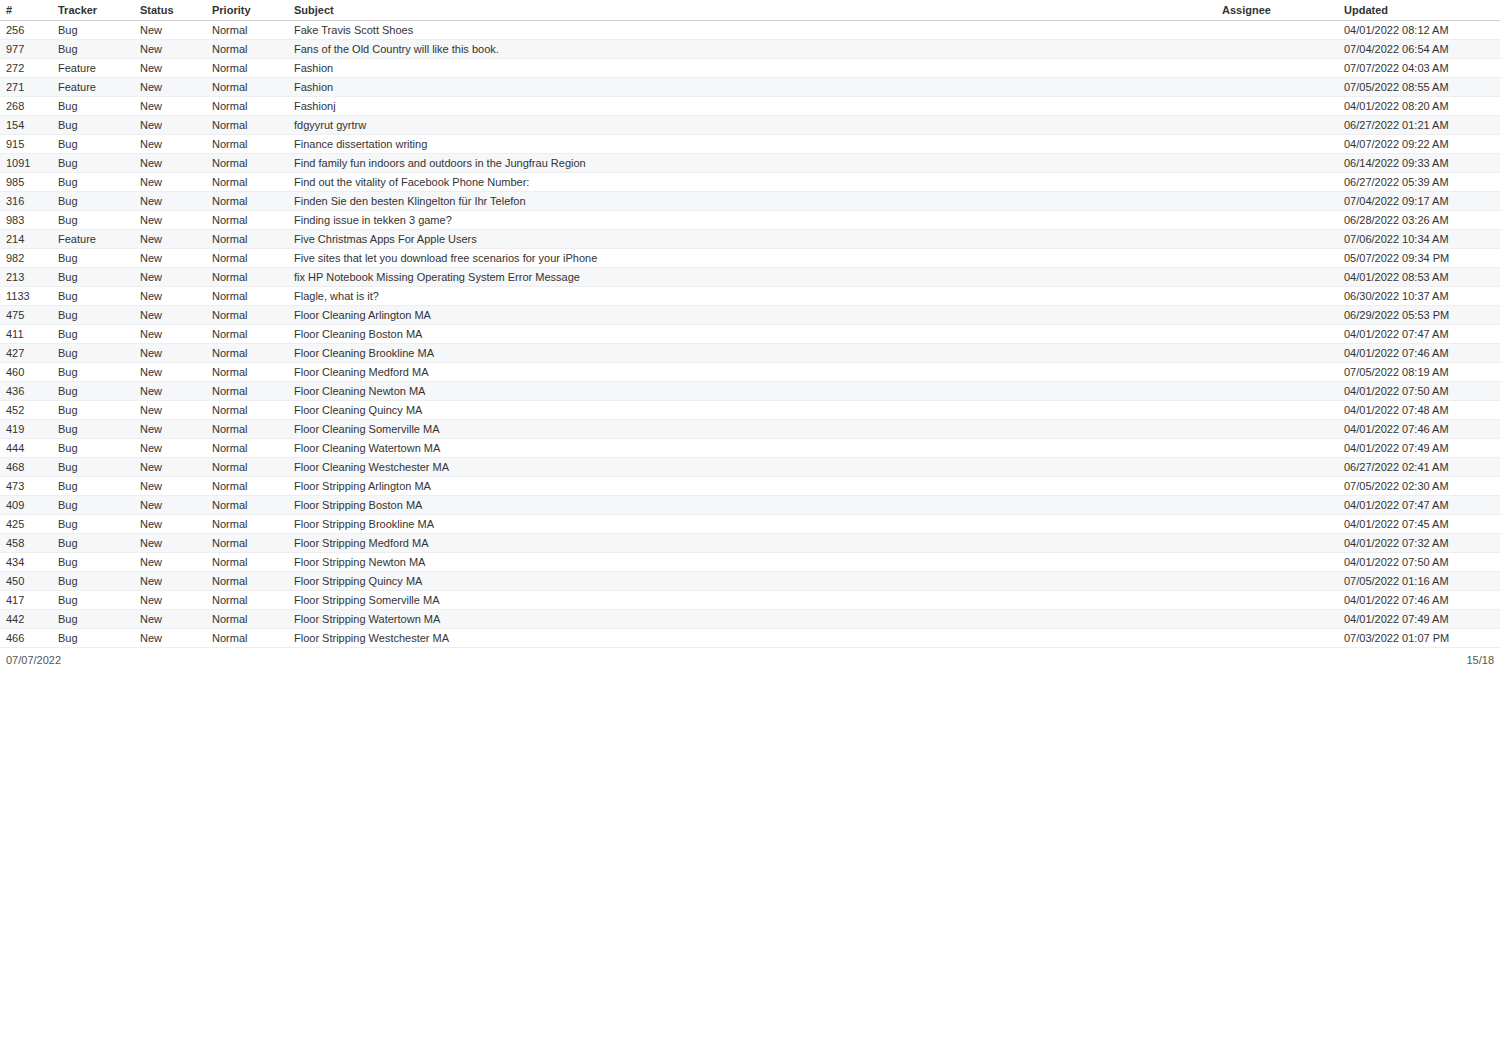| # | Tracker | Status | Priority | Subject | Assignee | Updated |
| --- | --- | --- | --- | --- | --- | --- |
| 256 | Bug | New | Normal | Fake Travis Scott Shoes | | 04/01/2022 08:12 AM |
| 977 | Bug | New | Normal | Fans of the Old Country will like this book. | | 07/04/2022 06:54 AM |
| 272 | Feature | New | Normal | Fashion | | 07/07/2022 04:03 AM |
| 271 | Feature | New | Normal | Fashion | | 07/05/2022 08:55 AM |
| 268 | Bug | New | Normal | Fashionj | | 04/01/2022 08:20 AM |
| 154 | Bug | New | Normal | fdgyyrut gyrtrw | | 06/27/2022 01:21 AM |
| 915 | Bug | New | Normal | Finance dissertation writing | | 04/07/2022 09:22 AM |
| 1091 | Bug | New | Normal | Find family fun indoors and outdoors in the Jungfrau Region | | 06/14/2022 09:33 AM |
| 985 | Bug | New | Normal | Find out the vitality of Facebook Phone Number: | | 06/27/2022 05:39 AM |
| 316 | Bug | New | Normal | Finden Sie den besten Klingelton für Ihr Telefon | | 07/04/2022 09:17 AM |
| 983 | Bug | New | Normal | Finding issue in tekken 3 game? | | 06/28/2022 03:26 AM |
| 214 | Feature | New | Normal | Five Christmas Apps For Apple Users | | 07/06/2022 10:34 AM |
| 982 | Bug | New | Normal | Five sites that let you download free scenarios for your iPhone | | 05/07/2022 09:34 PM |
| 213 | Bug | New | Normal | fix HP Notebook Missing Operating System Error Message | | 04/01/2022 08:53 AM |
| 1133 | Bug | New | Normal | Flagle, what is it? | | 06/30/2022 10:37 AM |
| 475 | Bug | New | Normal | Floor Cleaning Arlington MA | | 06/29/2022 05:53 PM |
| 411 | Bug | New | Normal | Floor Cleaning Boston MA | | 04/01/2022 07:47 AM |
| 427 | Bug | New | Normal | Floor Cleaning Brookline MA | | 04/01/2022 07:46 AM |
| 460 | Bug | New | Normal | Floor Cleaning Medford MA | | 07/05/2022 08:19 AM |
| 436 | Bug | New | Normal | Floor Cleaning Newton MA | | 04/01/2022 07:50 AM |
| 452 | Bug | New | Normal | Floor Cleaning Quincy MA | | 04/01/2022 07:48 AM |
| 419 | Bug | New | Normal | Floor Cleaning Somerville MA | | 04/01/2022 07:46 AM |
| 444 | Bug | New | Normal | Floor Cleaning Watertown MA | | 04/01/2022 07:49 AM |
| 468 | Bug | New | Normal | Floor Cleaning Westchester MA | | 06/27/2022 02:41 AM |
| 473 | Bug | New | Normal | Floor Stripping Arlington MA | | 07/05/2022 02:30 AM |
| 409 | Bug | New | Normal | Floor Stripping Boston MA | | 04/01/2022 07:47 AM |
| 425 | Bug | New | Normal | Floor Stripping Brookline MA | | 04/01/2022 07:45 AM |
| 458 | Bug | New | Normal | Floor Stripping Medford MA | | 04/01/2022 07:32 AM |
| 434 | Bug | New | Normal | Floor Stripping Newton MA | | 04/01/2022 07:50 AM |
| 450 | Bug | New | Normal | Floor Stripping Quincy MA | | 07/05/2022 01:16 AM |
| 417 | Bug | New | Normal | Floor Stripping Somerville MA | | 04/01/2022 07:46 AM |
| 442 | Bug | New | Normal | Floor Stripping Watertown MA | | 04/01/2022 07:49 AM |
| 466 | Bug | New | Normal | Floor Stripping Westchester MA | | 07/03/2022 01:07 PM |
07/07/2022 15/18